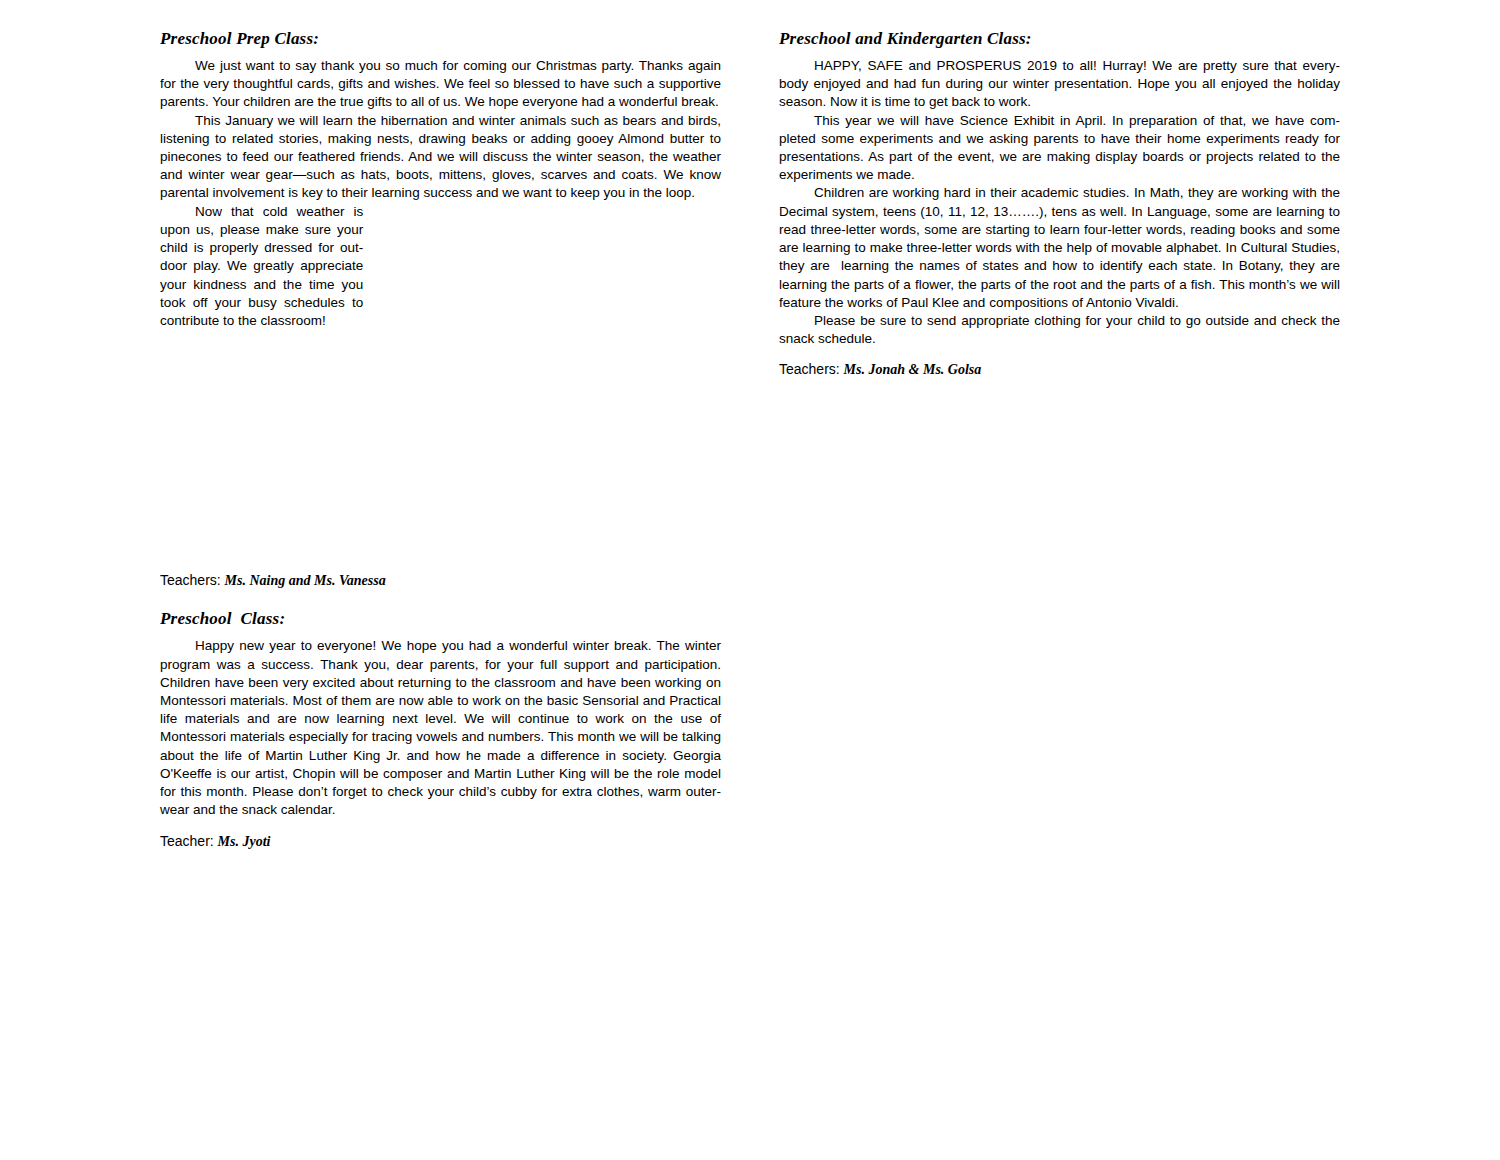Preschool Prep Class:
We just want to say thank you so much for coming our Christmas party. Thanks again for the very thoughtful cards, gifts and wishes. We feel so blessed to have such a supportive parents. Your children are the true gifts to all of us. We hope everyone had a wonderful break.
This January we will learn the hibernation and winter animals such as bears and birds, listening to related stories, making nests, drawing beaks or adding gooey Almond butter to pinecones to feed our feathered friends. And we will discuss the winter season, the weather and winter wear gear—such as hats, boots, mittens, gloves, scarves and coats. We know parental involvement is key to their learning success and we want to keep you in the loop.
Now that cold weather is upon us, please make sure your child is properly dressed for outdoor play. We greatly appreciate your kindness and the time you took off your busy schedules to contribute to the classroom!
Teachers: Ms. Naing and Ms. Vanessa
Preschool Class:
Happy new year to everyone! We hope you had a wonderful winter break. The winter program was a success. Thank you, dear parents, for your full support and participation. Children have been very excited about returning to the classroom and have been working on Montessori materials. Most of them are now able to work on the basic Sensorial and Practical life materials and are now learning next level. We will continue to work on the use of Montessori materials especially for tracing vowels and numbers. This month we will be talking about the life of Martin Luther King Jr. and how he made a difference in society. Georgia O'Keeffe is our artist, Chopin will be composer and Martin Luther King will be the role model for this month. Please don’t forget to check your child’s cubby for extra clothes, warm outerwear and the snack calendar.
Teacher: Ms. Jyoti
Preschool and Kindergarten Class:
HAPPY, SAFE and PROSPERUS 2019 to all! Hurray! We are pretty sure that everybody enjoyed and had fun during our winter presentation. Hope you all enjoyed the holiday season. Now it is time to get back to work.
This year we will have Science Exhibit in April. In preparation of that, we have completed some experiments and we asking parents to have their home experiments ready for presentations. As part of the event, we are making display boards or projects related to the experiments we made.
Children are working hard in their academic studies. In Math, they are working with the Decimal system, teens (10, 11, 12, 13…….), tens as well. In Language, some are learning to read three-letter words, some are starting to learn four-letter words, reading books and some are learning to make three-letter words with the help of movable alphabet. In Cultural Studies, they are learning the names of states and how to identify each state. In Botany, they are learning the parts of a flower, the parts of the root and the parts of a fish. This month’s we will feature the works of Paul Klee and compositions of Antonio Vivaldi.
Please be sure to send appropriate clothing for your child to go outside and check the snack schedule.
Teachers: Ms. Jonah & Ms. Golsa